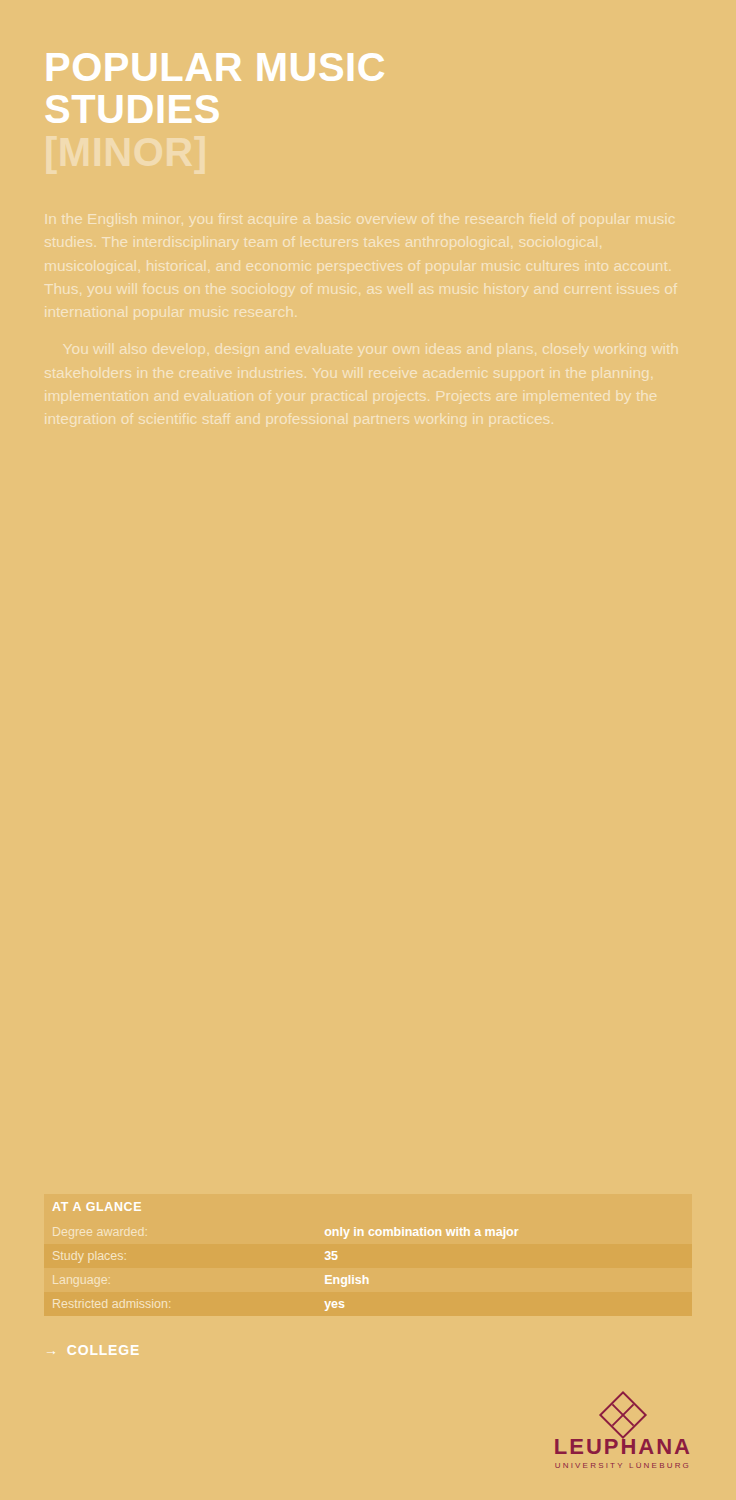Popular Music
Studies[Minor]
In the English minor, you first acquire a basic overview of the research field of popular music studies. The interdisciplinary team of lecturers takes anthropological, sociological, musicological, historical, and economic perspectives of popular music cultures into account. Thus, you will focus on the sociology of music, as well as music history and current issues of international popular music research.
You will also develop, design and evaluate your own ideas and plans, closely working with stakeholders in the creative industries. You will receive academic support in the planning, implementation and evaluation of your practical projects. Projects are implemented by the integration of scientific staff and professional partners working in practices.
At a glance
| Degree awarded: | only in combination with a major |
| Study places: | 35 |
| Language: | English |
| Restricted admission: | yes |
→College
LEUPHANA
University Lüneburg